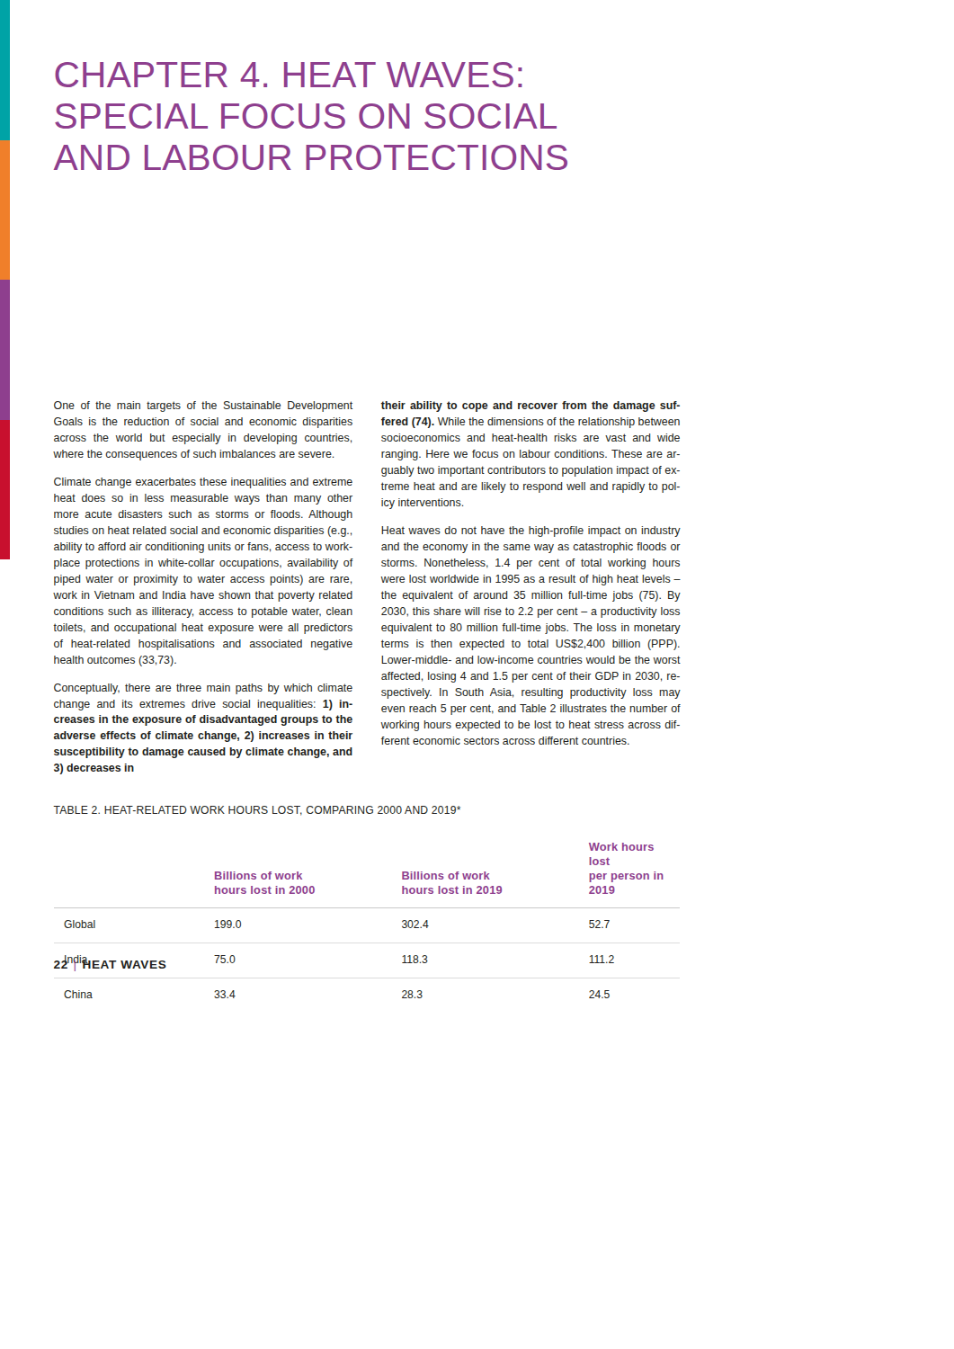Chapter 4. Heat waves: special focus on social and labour protections
One of the main targets of the Sustainable Development Goals is the reduction of social and economic disparities across the world but especially in developing countries, where the consequences of such imbalances are severe.
Climate change exacerbates these inequalities and extreme heat does so in less measurable ways than many other more acute disasters such as storms or floods. Although studies on heat related social and economic disparities (e.g., ability to afford air conditioning units or fans, access to workplace protections in white-collar occupations, availability of piped water or proximity to water access points) are rare, work in Vietnam and India have shown that poverty related conditions such as illiteracy, access to potable water, clean toilets, and occupational heat exposure were all predictors of heat-related hospitalisations and associated negative health outcomes (33,73).
Conceptually, there are three main paths by which climate change and its extremes drive social inequalities: 1) increases in the exposure of disadvantaged groups to the adverse effects of climate change, 2) increases in their susceptibility to damage caused by climate change, and 3) decreases in
their ability to cope and recover from the damage suffered (74). While the dimensions of the relationship between socioeconomics and heat-health risks are vast and wide ranging. Here we focus on labour conditions. These are arguably two important contributors to population impact of extreme heat and are likely to respond well and rapidly to policy interventions.
Heat waves do not have the high-profile impact on industry and the economy in the same way as catastrophic floods or storms. Nonetheless, 1.4 per cent of total working hours were lost worldwide in 1995 as a result of high heat levels – the equivalent of around 35 million full-time jobs (75). By 2030, this share will rise to 2.2 per cent – a productivity loss equivalent to 80 million full-time jobs. The loss in monetary terms is then expected to total US$2,400 billion (PPP). Lower-middle- and low-income countries would be the worst affected, losing 4 and 1.5 per cent of their GDP in 2030, respectively. In South Asia, resulting productivity loss may even reach 5 per cent, and Table 2 illustrates the number of working hours expected to be lost to heat stress across different economic sectors across different countries.
TABLE 2. HEAT-RELATED WORK HOURS LOST, COMPARING 2000 AND 2019*
| | Billions of work hours lost in 2000 | Billions of work hours lost in 2019 | Work hours lost per person in 2019 |
| --- | --- | --- | --- |
| Global | 199.0 | 302.4 | 52.7 |
| India | 75.0 | 118.3 | 111.2 |
| China | 33.4 | 28.3 | 24.5 |
| Bangladesh | 13.3 | 18.2 | 148.0 |
| Pakistan | 9.5 | 17.0 | 116.2 |
| Indonesia | 10.7 | 15.0 | 71.8 |
22|HEAT WAVES